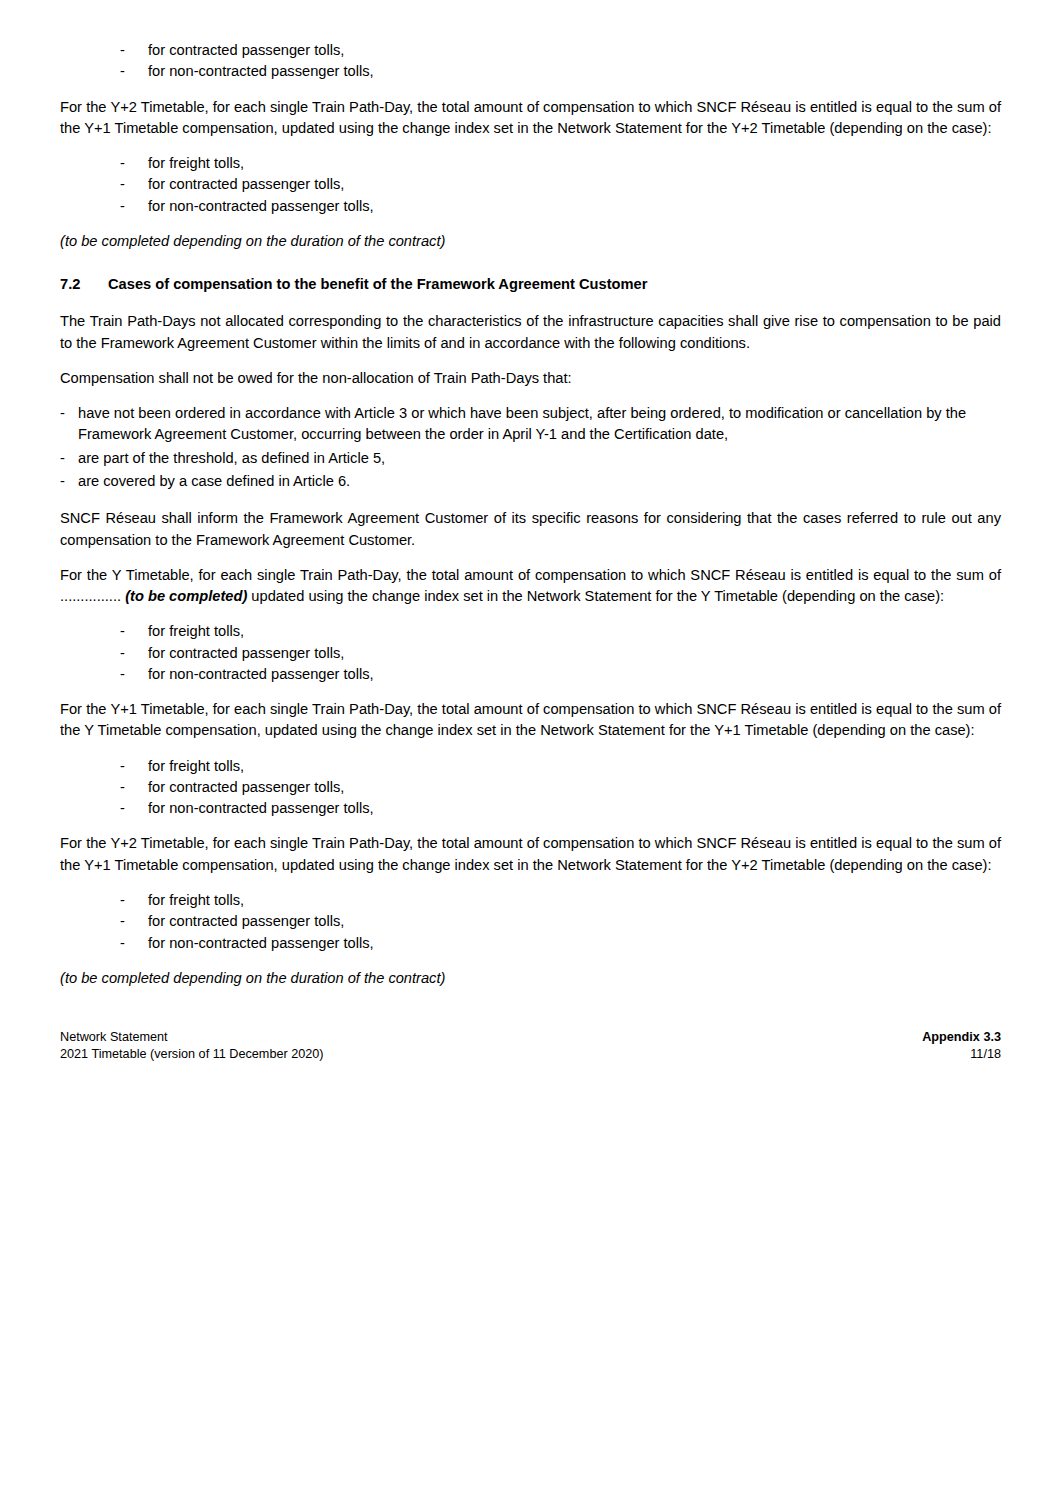for contracted passenger tolls,
for non-contracted passenger tolls,
For the Y+2 Timetable, for each single Train Path-Day, the total amount of compensation to which SNCF Réseau is entitled is equal to the sum of the Y+1 Timetable compensation, updated using the change index set in the Network Statement for the Y+2 Timetable (depending on the case):
for freight tolls,
for contracted passenger tolls,
for non-contracted passenger tolls,
(to be completed depending on the duration of the contract)
7.2 Cases of compensation to the benefit of the Framework Agreement Customer
The Train Path-Days not allocated corresponding to the characteristics of the infrastructure capacities shall give rise to compensation to be paid to the Framework Agreement Customer within the limits of and in accordance with the following conditions.
Compensation shall not be owed for the non-allocation of Train Path-Days that:
have not been ordered in accordance with Article 3 or which have been subject, after being ordered, to modification or cancellation by the Framework Agreement Customer, occurring between the order in April Y-1 and the Certification date,
are part of the threshold, as defined in Article 5,
are covered by a case defined in Article 6.
SNCF Réseau shall inform the Framework Agreement Customer of its specific reasons for considering that the cases referred to rule out any compensation to the Framework Agreement Customer.
For the Y Timetable, for each single Train Path-Day, the total amount of compensation to which SNCF Réseau is entitled is equal to the sum of ............... (to be completed) updated using the change index set in the Network Statement for the Y Timetable (depending on the case):
for freight tolls,
for contracted passenger tolls,
for non-contracted passenger tolls,
For the Y+1 Timetable, for each single Train Path-Day, the total amount of compensation to which SNCF Réseau is entitled is equal to the sum of the Y Timetable compensation, updated using the change index set in the Network Statement for the Y+1 Timetable (depending on the case):
for freight tolls,
for contracted passenger tolls,
for non-contracted passenger tolls,
For the Y+2 Timetable, for each single Train Path-Day, the total amount of compensation to which SNCF Réseau is entitled is equal to the sum of the Y+1 Timetable compensation, updated using the change index set in the Network Statement for the Y+2 Timetable (depending on the case):
for freight tolls,
for contracted passenger tolls,
for non-contracted passenger tolls,
(to be completed depending on the duration of the contract)
Network Statement
2021 Timetable (version of 11 December 2020)
Appendix 3.3
11/18